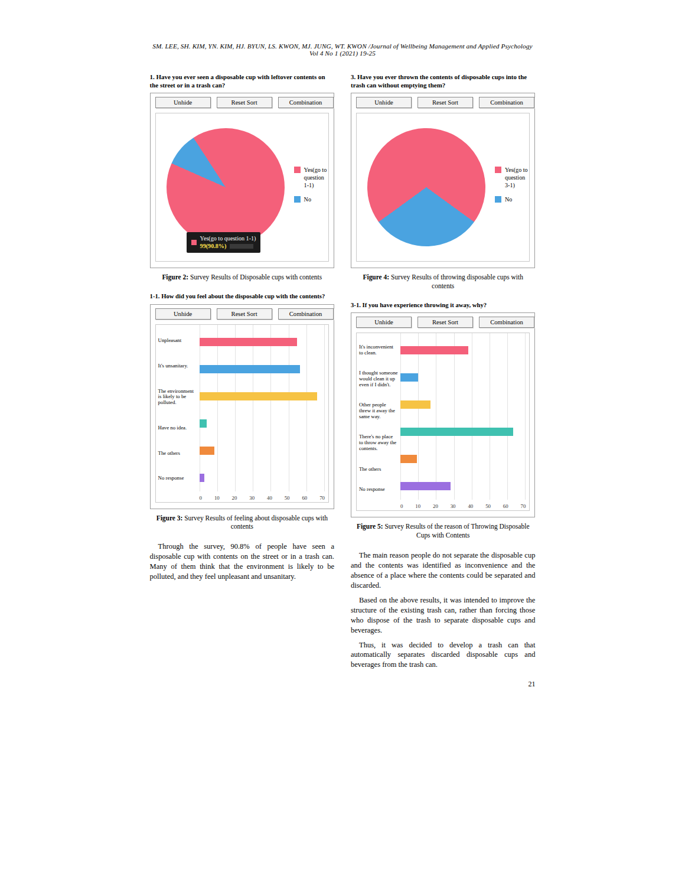SM. LEE, SH. KIM, YN. KIM, HJ. BYUN, LS. KWON, MJ. JUNG, WT. KWON /Journal of Wellbeing Management and Applied Psychology Vol 4 No 1 (2021) 19-25
1. Have you ever seen a disposable cup with leftover contents on the street or in a trash can?
Unhide
Reset Sort
Combination
Yes(go to question 1-1)
No
Yes(go to question 1-1)
99(90.8%)
Figure 2: Survey Results of Disposable cups with contents
1-1. How did you feel about the disposable cup with the contents?
Unhide
Reset Sort
Combination
Unpleasant
It's unsanitary.
The environment is likely to be polluted.
Have no idea.
The others
No response
010203040506070
Figure 3: Survey Results of feeling about disposable cups with contents
Through the survey, 90.8% of people have seen a disposable cup with contents on the street or in a trash can. Many of them think that the environment is likely to be polluted, and they feel unpleasant and unsanitary.
3. Have you ever thrown the contents of disposable cups into the trash can without emptying them?
Unhide
Reset Sort
Combination
Yes(go to question 3-1)
No
Figure 4: Survey Results of throwing disposable cups with contents
3-1. If you have experience throwing it away, why?
Unhide
Reset Sort
Combination
It's inconvenient to clean.
I thought someone would clean it up even if I didn't.
Other people threw it away the same way.
There's no place to throw away the contents.
The others
No response
010203040506070
Figure 5: Survey Results of the reason of Throwing Disposable Cups with Contents
The main reason people do not separate the disposable cup and the contents was identified as inconvenience and the absence of a place where the contents could be separated and discarded.
Based on the above results, it was intended to improve the structure of the existing trash can, rather than forcing those who dispose of the trash to separate disposable cups and beverages.
Thus, it was decided to develop a trash can that automatically separates discarded disposable cups and beverages from the trash can.
21